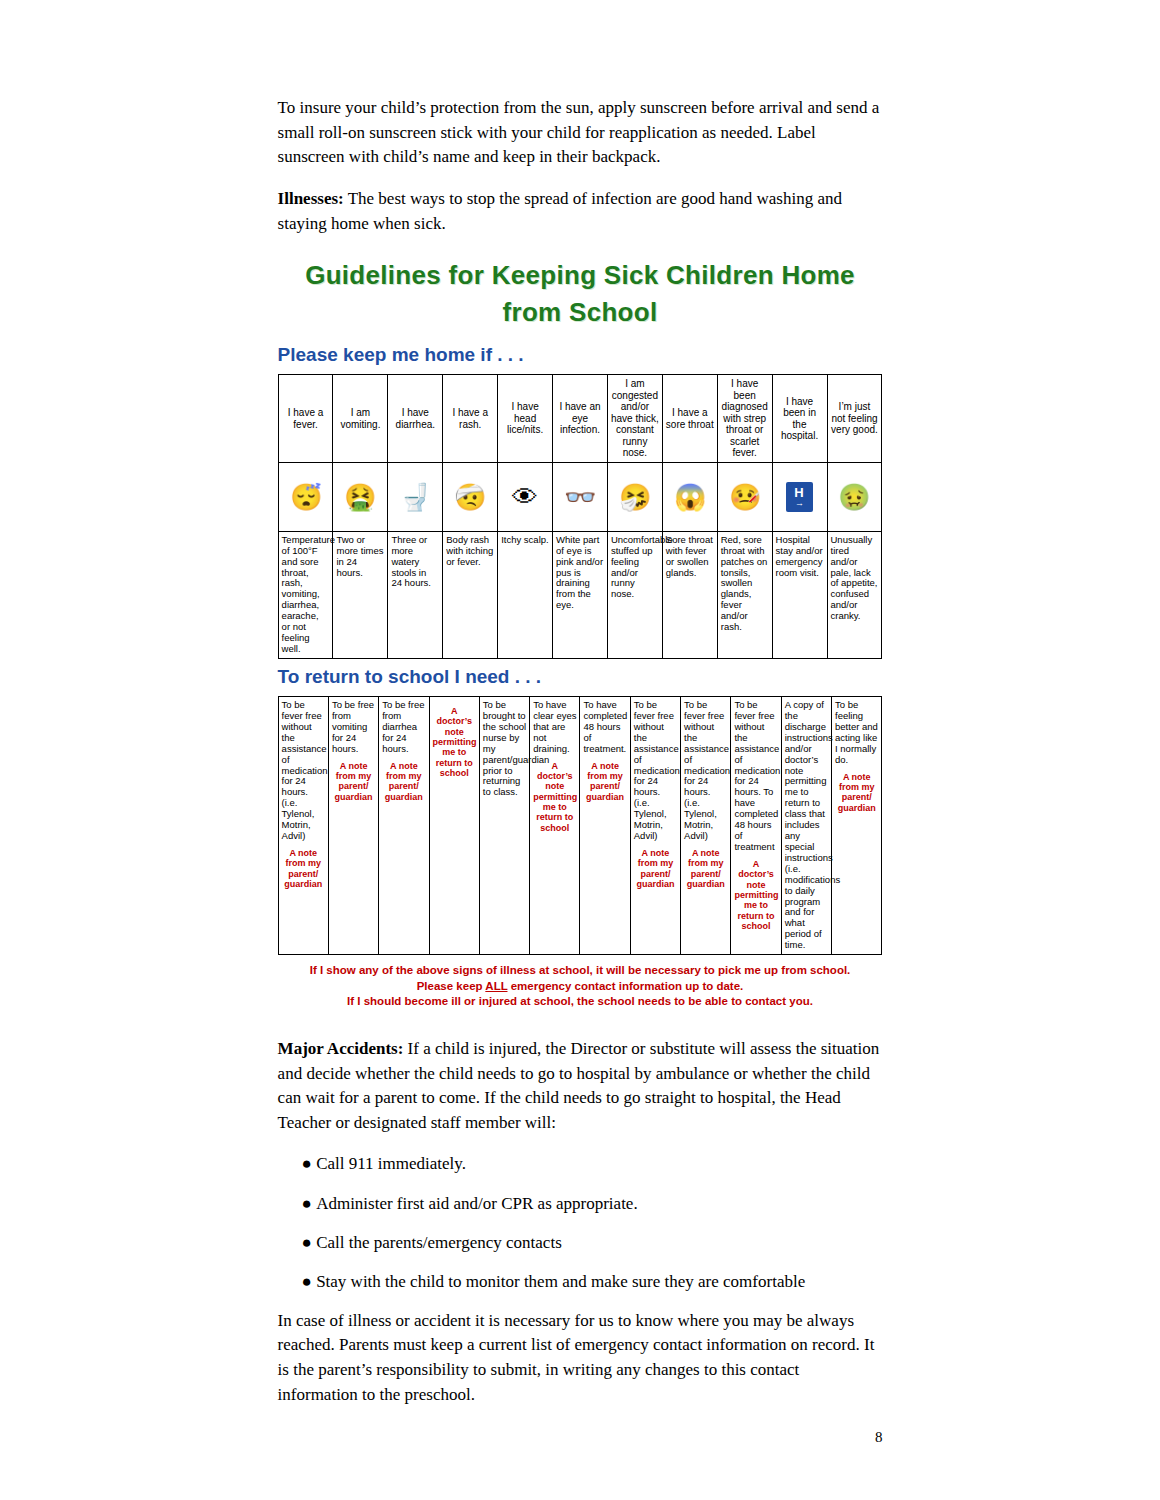To insure your child’s protection from the sun, apply sunscreen before arrival and send a small roll-on sunscreen stick with your child for reapplication as needed. Label sunscreen with child’s name and keep in their backpack.
Illnesses: The best ways to stop the spread of infection are good hand washing and staying home when sick.
Guidelines for Keeping Sick Children Home from School
Please keep me home if . . .
| I have a fever. | I am vomiting. | I have diarrhea. | I have a rash. | I have head lice/nits. | I have an eye infection. | I am congested and/or have thick, constant runny nose. | I have a sore throat | I have been diagnosed with strep throat or scarlet fever. | I have been in the hospital. | I’m just not feeling very good. |
| 😴 | 🤮 | 🚽 | 🤕 | 👁 | 👓 | 🤧 | 😱 | 🤒 | H → | 🤢 |
| Temperature of 100°F and sore throat, rash, vomiting, diarrhea, earache, or not feeling well. | Two or more times in 24 hours. | Three or more watery stools in 24 hours. | Body rash with itching or fever. | Itchy scalp. | White part of eye is pink and/or pus is draining from the eye. | Uncomfortable stuffed up feeling and/or runny nose. | Sore throat with fever or swollen glands. | Red, sore throat with patches on tonsils, swollen glands, fever and/or rash. | Hospital stay and/or emergency room visit. | Unusually tired and/or pale, lack of appetite, confused and/or cranky. |
To return to school I need . . .
| To be fever free without the assistance of medication for 24 hours. (i.e. Tylenol, Motrin, Advil) A note from my parent/ guardian | To be free from vomiting for 24 hours. A note from my parent/ guardian | To be free from diarrhea for 24 hours. A note from my parent/ guardian | A doctor’s note permitting me to return to school | To be brought to the school nurse by my parent/guardian prior to returning to class. | To have clear eyes that are not draining. A doctor’s note permitting me to return to school | To have completed 48 hours of treatment. A note from my parent/ guardian | To be fever free without the assistance of medication for 24 hours. (i.e. Tylenol, Motrin, Advil) A note from my parent/ guardian | To be fever free without the assistance of medication for 24 hours. (i.e. Tylenol, Motrin, Advil) A note from my parent/ guardian | To be fever free without the assistance of medication for 24 hours. To have completed 48 hours of treatment A doctor’s note permitting me to return to school | A copy of the discharge instructions and/or doctor’s note permitting me to return to class that includes any special instructions (i.e. modifications to daily program and for what period of time. | To be feeling better and acting like I normally do. A note from my parent/ guardian |
If I show any of the above signs of illness at school, it will be necessary to pick me up from school.
Please keep ALL emergency contact information up to date.
If I should become ill or injured at school, the school needs to be able to contact you.
Major Accidents: If a child is injured, the Director or substitute will assess the situation and decide whether the child needs to go to hospital by ambulance or whether the child can wait for a parent to come. If the child needs to go straight to hospital, the Head Teacher or designated staff member will:
Call 911 immediately.
Administer first aid and/or CPR as appropriate.
Call the parents/emergency contacts
Stay with the child to monitor them and make sure they are comfortable
In case of illness or accident it is necessary for us to know where you may be always reached. Parents must keep a current list of emergency contact information on record. It is the parent’s responsibility to submit, in writing any changes to this contact information to the preschool.
8